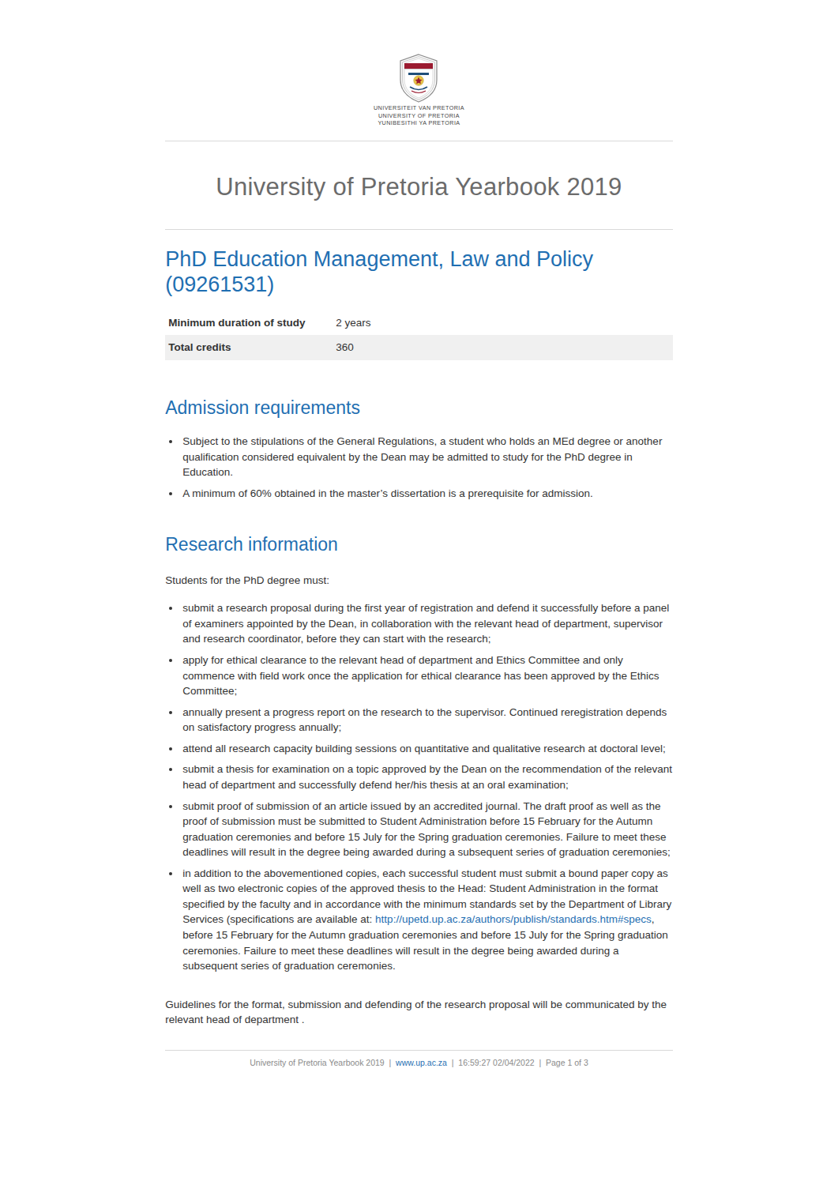Universiteit van Pretoria
University of Pretoria
Yunibesithi ya Pretoria
University of Pretoria Yearbook 2019
PhD Education Management, Law and Policy (09261531)
| Minimum duration of study | 2 years |
| Total credits | 360 |
Admission requirements
Subject to the stipulations of the General Regulations, a student who holds an MEd degree or another qualification considered equivalent by the Dean may be admitted to study for the PhD degree in Education.
A minimum of 60% obtained in the master’s dissertation is a prerequisite for admission.
Research information
Students for the PhD degree must:
submit a research proposal during the first year of registration and defend it successfully before a panel of examiners appointed by the Dean, in collaboration with the relevant head of department, supervisor and research coordinator, before they can start with the research;
apply for ethical clearance to the relevant head of department and Ethics Committee and only commence with field work once the application for ethical clearance has been approved by the Ethics Committee;
annually present a progress report on the research to the supervisor. Continued reregistration depends on satisfactory progress annually;
attend all research capacity building sessions on quantitative and qualitative research at doctoral level;
submit a thesis for examination on a topic approved by the Dean on the recommendation of the relevant head of department and successfully defend her/his thesis at an oral examination;
submit proof of submission of an article issued by an accredited journal. The draft proof as well as the proof of submission must be submitted to Student Administration before 15 February for the Autumn graduation ceremonies and before 15 July for the Spring graduation ceremonies. Failure to meet these deadlines will result in the degree being awarded during a subsequent series of graduation ceremonies;
in addition to the abovementioned copies, each successful student must submit a bound paper copy as well as two electronic copies of the approved thesis to the Head: Student Administration in the format specified by the faculty and in accordance with the minimum standards set by the Department of Library Services (specifications are available at: http://upetd.up.ac.za/authors/publish/standards.htm#specs, before 15 February for the Autumn graduation ceremonies and before 15 July for the Spring graduation ceremonies. Failure to meet these deadlines will result in the degree being awarded during a subsequent series of graduation ceremonies.
Guidelines for the format, submission and defending of the research proposal will be communicated by the relevant head of department .
University of Pretoria Yearbook 2019 | www.up.ac.za | 16:59:27 02/04/2022 | Page 1 of 3